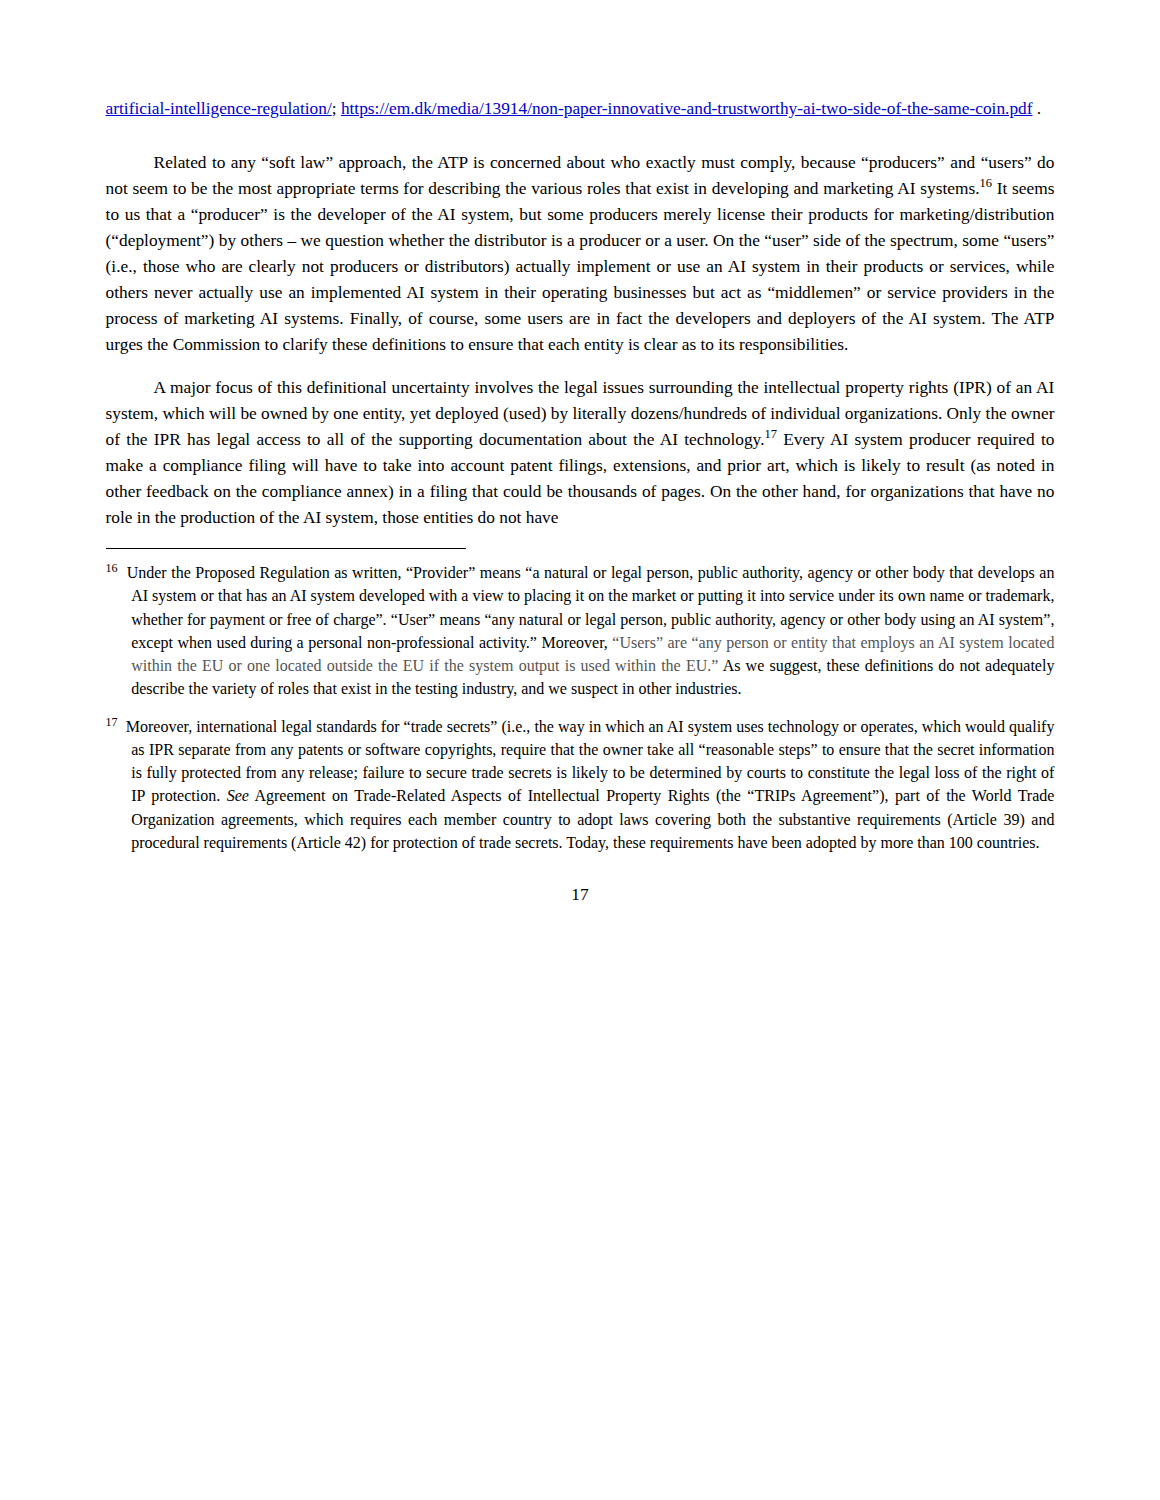artificial-intelligence-regulation/; https://em.dk/media/13914/non-paper-innovative-and-trustworthy-ai-two-side-of-the-same-coin.pdf .
Related to any “soft law” approach, the ATP is concerned about who exactly must comply, because “producers” and “users” do not seem to be the most appropriate terms for describing the various roles that exist in developing and marketing AI systems.16 It seems to us that a “producer” is the developer of the AI system, but some producers merely license their products for marketing/distribution (“deployment”) by others – we question whether the distributor is a producer or a user. On the “user” side of the spectrum, some “users” (i.e., those who are clearly not producers or distributors) actually implement or use an AI system in their products or services, while others never actually use an implemented AI system in their operating businesses but act as “middlemen” or service providers in the process of marketing AI systems. Finally, of course, some users are in fact the developers and deployers of the AI system. The ATP urges the Commission to clarify these definitions to ensure that each entity is clear as to its responsibilities.
A major focus of this definitional uncertainty involves the legal issues surrounding the intellectual property rights (IPR) of an AI system, which will be owned by one entity, yet deployed (used) by literally dozens/hundreds of individual organizations. Only the owner of the IPR has legal access to all of the supporting documentation about the AI technology.17 Every AI system producer required to make a compliance filing will have to take into account patent filings, extensions, and prior art, which is likely to result (as noted in other feedback on the compliance annex) in a filing that could be thousands of pages. On the other hand, for organizations that have no role in the production of the AI system, those entities do not have
16 Under the Proposed Regulation as written, “Provider” means “a natural or legal person, public authority, agency or other body that develops an AI system or that has an AI system developed with a view to placing it on the market or putting it into service under its own name or trademark, whether for payment or free of charge”. “User” means “any natural or legal person, public authority, agency or other body using an AI system”, except when used during a personal non-professional activity.” Moreover, “Users” are “any person or entity that employs an AI system located within the EU or one located outside the EU if the system output is used within the EU.” As we suggest, these definitions do not adequately describe the variety of roles that exist in the testing industry, and we suspect in other industries.
17 Moreover, international legal standards for “trade secrets” (i.e., the way in which an AI system uses technology or operates, which would qualify as IPR separate from any patents or software copyrights, require that the owner take all “reasonable steps” to ensure that the secret information is fully protected from any release; failure to secure trade secrets is likely to be determined by courts to constitute the legal loss of the right of IP protection. See Agreement on Trade-Related Aspects of Intellectual Property Rights (the “TRIPs Agreement”), part of the World Trade Organization agreements, which requires each member country to adopt laws covering both the substantive requirements (Article 39) and procedural requirements (Article 42) for protection of trade secrets. Today, these requirements have been adopted by more than 100 countries.
17